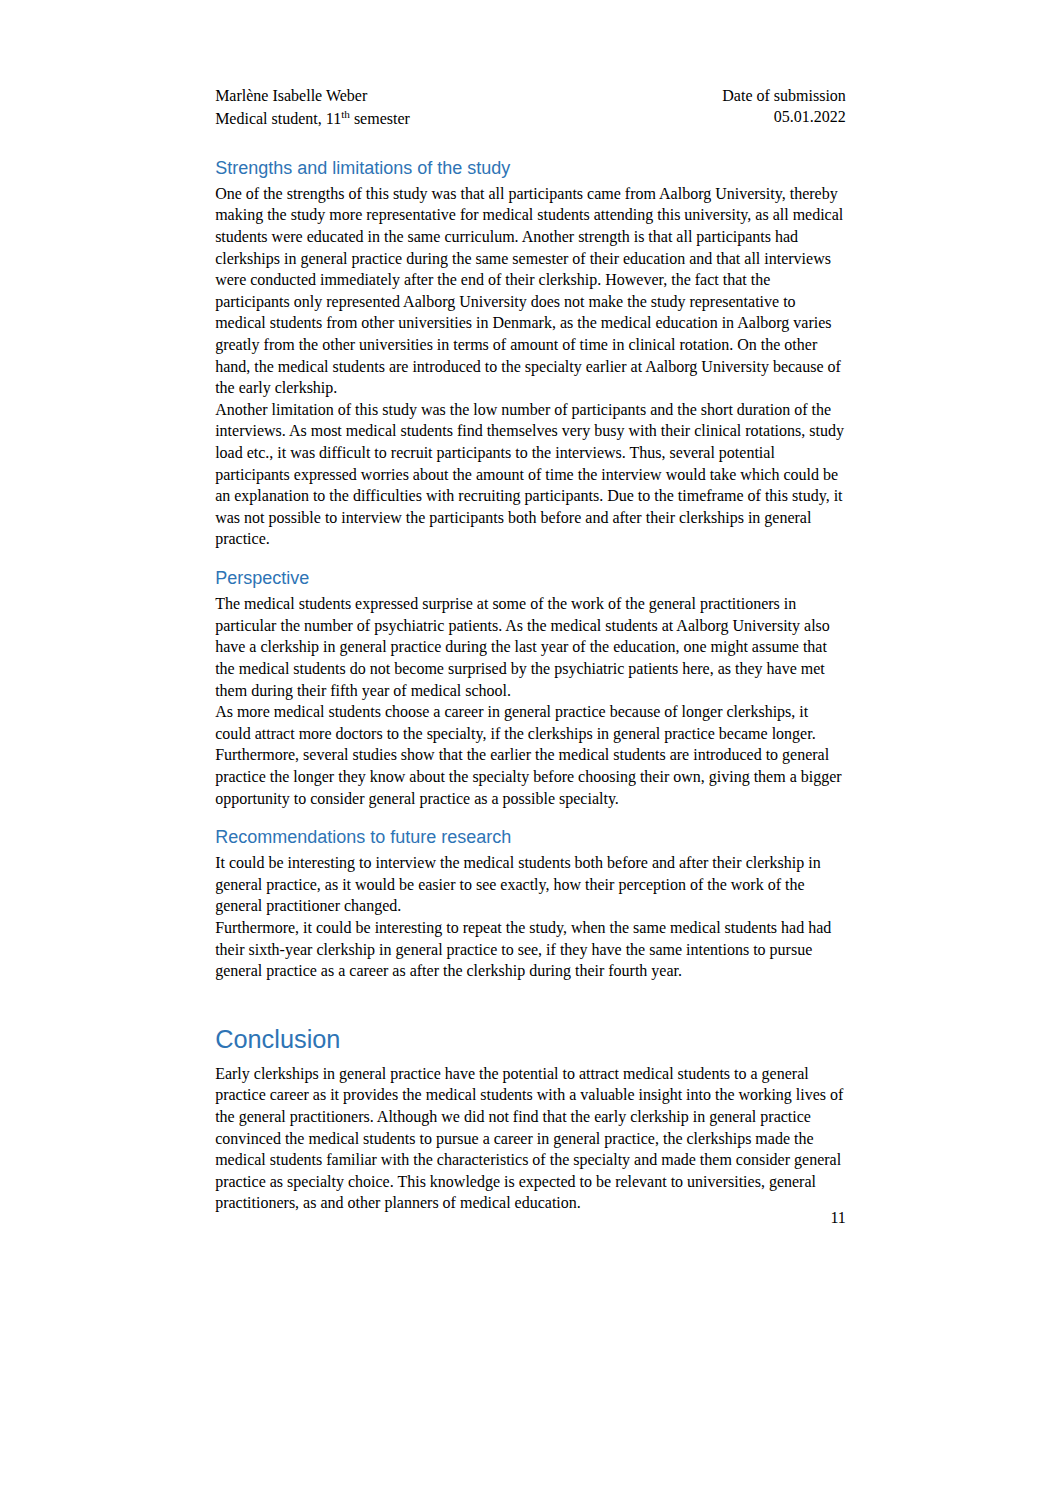Marlène Isabelle Weber
Medical student, 11th semester
Date of submission
05.01.2022
Strengths and limitations of the study
One of the strengths of this study was that all participants came from Aalborg University, thereby making the study more representative for medical students attending this university, as all medical students were educated in the same curriculum. Another strength is that all participants had clerkships in general practice during the same semester of their education and that all interviews were conducted immediately after the end of their clerkship. However, the fact that the participants only represented Aalborg University does not make the study representative to medical students from other universities in Denmark, as the medical education in Aalborg varies greatly from the other universities in terms of amount of time in clinical rotation. On the other hand, the medical students are introduced to the specialty earlier at Aalborg University because of the early clerkship.
Another limitation of this study was the low number of participants and the short duration of the interviews. As most medical students find themselves very busy with their clinical rotations, study load etc., it was difficult to recruit participants to the interviews. Thus, several potential participants expressed worries about the amount of time the interview would take which could be an explanation to the difficulties with recruiting participants. Due to the timeframe of this study, it was not possible to interview the participants both before and after their clerkships in general practice.
Perspective
The medical students expressed surprise at some of the work of the general practitioners in particular the number of psychiatric patients. As the medical students at Aalborg University also have a clerkship in general practice during the last year of the education, one might assume that the medical students do not become surprised by the psychiatric patients here, as they have met them during their fifth year of medical school.
As more medical students choose a career in general practice because of longer clerkships, it could attract more doctors to the specialty, if the clerkships in general practice became longer.
Furthermore, several studies show that the earlier the medical students are introduced to general practice the longer they know about the specialty before choosing their own, giving them a bigger opportunity to consider general practice as a possible specialty.
Recommendations to future research
It could be interesting to interview the medical students both before and after their clerkship in general practice, as it would be easier to see exactly, how their perception of the work of the general practitioner changed.
Furthermore, it could be interesting to repeat the study, when the same medical students had had their sixth-year clerkship in general practice to see, if they have the same intentions to pursue general practice as a career as after the clerkship during their fourth year.
Conclusion
Early clerkships in general practice have the potential to attract medical students to a general practice career as it provides the medical students with a valuable insight into the working lives of the general practitioners. Although we did not find that the early clerkship in general practice convinced the medical students to pursue a career in general practice, the clerkships made the medical students familiar with the characteristics of the specialty and made them consider general practice as specialty choice. This knowledge is expected to be relevant to universities, general practitioners, as and other planners of medical education.
11